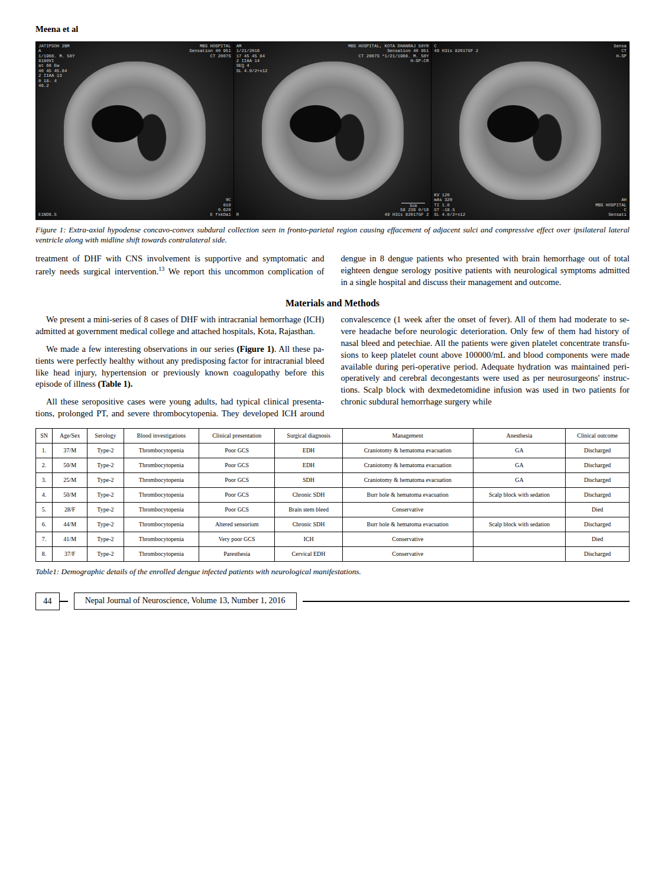Meena et al
JATIPSOH 2BM
A
1/1966. M. 50Y
8180VI
at 68 Ew
40 45 45.84
2 IIAA 13
0 18- 4
46.2
MBS HOSPITAL
Sensation 40 951
CT 2007S
E1ND8.5
0C
010
0.620
E fxkDa1
AM
1/21/2016
17 45 45 84
2 IIAA 14
SEQ 4
SL 4.0/2+x12
MBS HOSPITAL, KOTA DHANRAJ 50YR
Sensation 40 951
CT 2007S *1/21/1966. M. 50Y
H-SP-CR
R
58 236 0/16
49 H31s 82017GF 2
5cm
C
49 H31s 82017GF 2
Sensa
CT
H-SP
KV 120
mAs 320
TI 1.0
GT -18.5
SL 4.0/2+x12
AH
MBS HOSPITAL
C
Sensati
Figure 1: Extra-axial hypodense concavo-convex subdural collection seen in fronto-parietal region causing effacement of adjacent sulci and compressive effect over ipsilateral lateral ventricle along with midline shift towards contralateral side.
treatment of DHF with CNS involvement is supportive and symptomatic and rarely needs surgical intervention.13 We report this uncommon complication of dengue in 8 dengue patients who presented with brain hemorrhage out of total eighteen dengue serology positive patients with neurological symptoms admitted in a single hospital and discuss their management and outcome.
Materials and Methods
We present a mini-series of 8 cases of DHF with intracranial hemorrhage (ICH) admitted at government medical college and attached hospitals, Kota, Rajasthan.
We made a few interesting observations in our series (Figure 1). All these patients were perfectly healthy without any predisposing factor for intracranial bleed like head injury, hypertension or previously known coagulopathy before this episode of illness (Table 1).
All these seropositive cases were young adults, had typical clinical presentations, prolonged PT, and severe thrombocytopenia. They developed ICH around convalescence (1 week after the onset of fever). All of them had moderate to severe headache before neurologic deterioration. Only few of them had history of nasal bleed and petechiae. All the patients were given platelet concentrate transfusions to keep platelet count above 100000/mL and blood components were made available during peri-operative period. Adequate hydration was maintained peri-operatively and cerebral decongestants were used as per neurosurgeons' instructions. Scalp block with dexmedetomidine infusion was used in two patients for chronic subdural hemorrhage surgery while
| SN | Age/Sex | Serology | Blood investigations | Clinical presentation | Surgical diagnosis | Management | Anesthesia | Clinical outcome |
| --- | --- | --- | --- | --- | --- | --- | --- | --- |
| 1. | 37/M | Type-2 | Thrombocytopenia | Poor GCS | EDH | Craniotomy & hematoma evacuation | GA | Discharged |
| 2. | 50/M | Type-2 | Thrombocytopenia | Poor GCS | EDH | Craniotomy & hematoma evacuation | GA | Discharged |
| 3. | 25/M | Type-2 | Thrombocytopenia | Poor GCS | SDH | Craniotomy & hematoma evacuation | GA | Discharged |
| 4. | 50/M | Type-2 | Thrombocytopenia | Poor GCS | Chronic SDH | Burr hole & hematoma evacuation | Scalp block with sedation | Discharged |
| 5. | 28/F | Type-2 | Thrombocytopenia | Poor GCS | Brain stem bleed | Conservative | | Died |
| 6. | 44/M | Type-2 | Thrombocytopenia | Altered sensorium | Chronic SDH | Burr hole & hematoma evacuation | Scalp block with sedation | Discharged |
| 7. | 41/M | Type-2 | Thrombocytopenia | Very poor GCS | ICH | Conservative | | Died |
| 8. | 37/F | Type-2 | Thrombocytopenia | Paresthesia | Cervical EDH | Conservative | | Discharged |
Table1: Demographic details of the enrolled dengue infected patients with neurological manifestations.
44
Nepal Journal of Neuroscience, Volume 13, Number 1, 2016